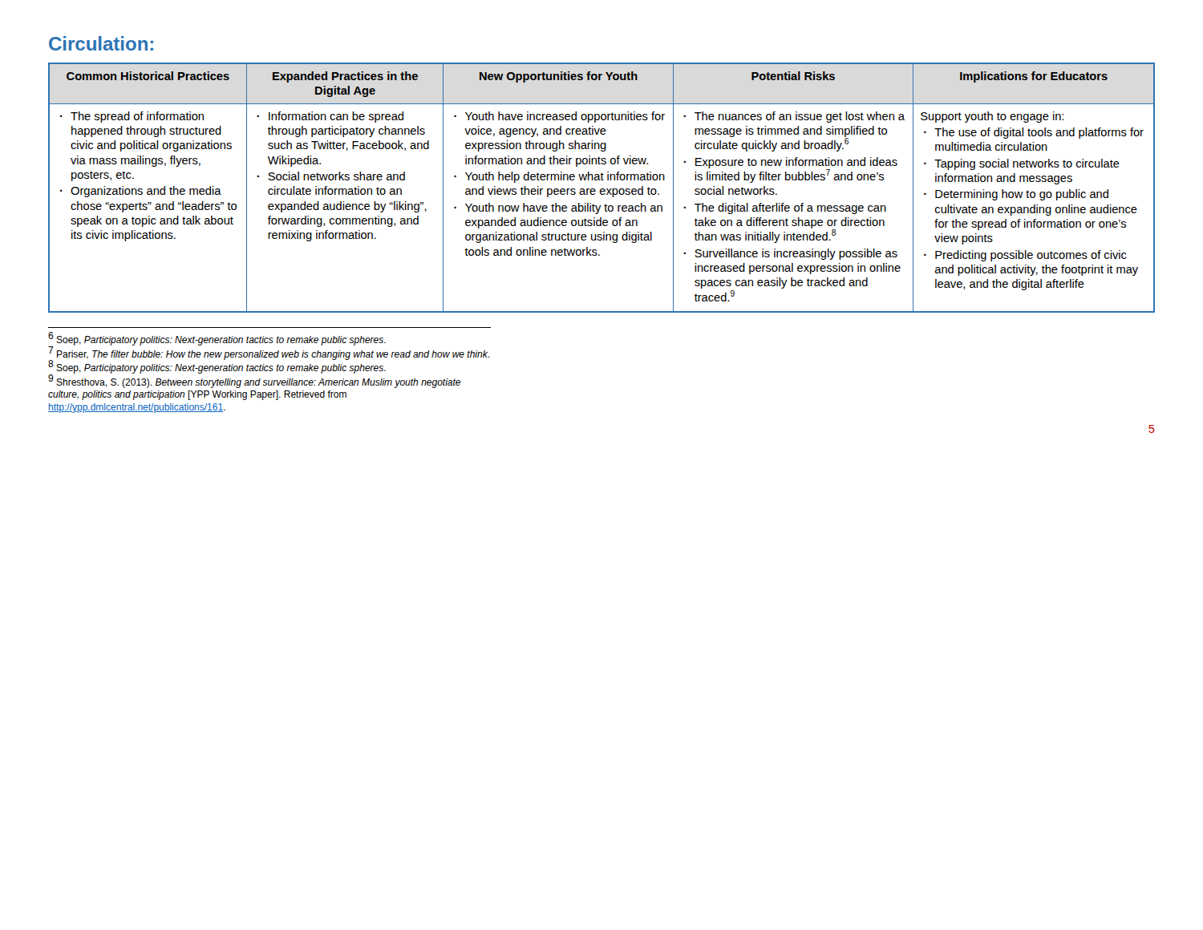Circulation:
| Common Historical Practices | Expanded Practices in the Digital Age | New Opportunities for Youth | Potential Risks | Implications for Educators |
| --- | --- | --- | --- | --- |
| The spread of information happened through structured civic and political organizations via mass mailings, flyers, posters, etc. Organizations and the media chose “experts” and “leaders” to speak on a topic and talk about its civic implications. | Information can be spread through participatory channels such as Twitter, Facebook, and Wikipedia. Social networks share and circulate information to an expanded audience by “liking”, forwarding, commenting, and remixing information. | Youth have increased opportunities for voice, agency, and creative expression through sharing information and their points of view. Youth help determine what information and views their peers are exposed to. Youth now have the ability to reach an expanded audience outside of an organizational structure using digital tools and online networks. | The nuances of an issue get lost when a message is trimmed and simplified to circulate quickly and broadly. 6 Exposure to new information and ideas is limited by filter bubbles 7 and one’s social networks. The digital afterlife of a message can take on a different shape or direction than was initially intended. 8 Surveillance is increasingly possible as increased personal expression in online spaces can easily be tracked and traced. 9 | Support youth to engage in: The use of digital tools and platforms for multimedia circulation Tapping social networks to circulate information and messages Determining how to go public and cultivate an expanding online audience for the spread of information or one’s view points Predicting possible outcomes of civic and political activity, the footprint it may leave, and the digital afterlife |
6 Soep, Participatory politics: Next-generation tactics to remake public spheres.
7 Pariser, The filter bubble: How the new personalized web is changing what we read and how we think.
8 Soep, Participatory politics: Next-generation tactics to remake public spheres.
9 Shresthova, S. (2013). Between storytelling and surveillance: American Muslim youth negotiate culture, politics and participation [YPP Working Paper]. Retrieved from http://ypp.dmlcentral.net/publications/161.
5